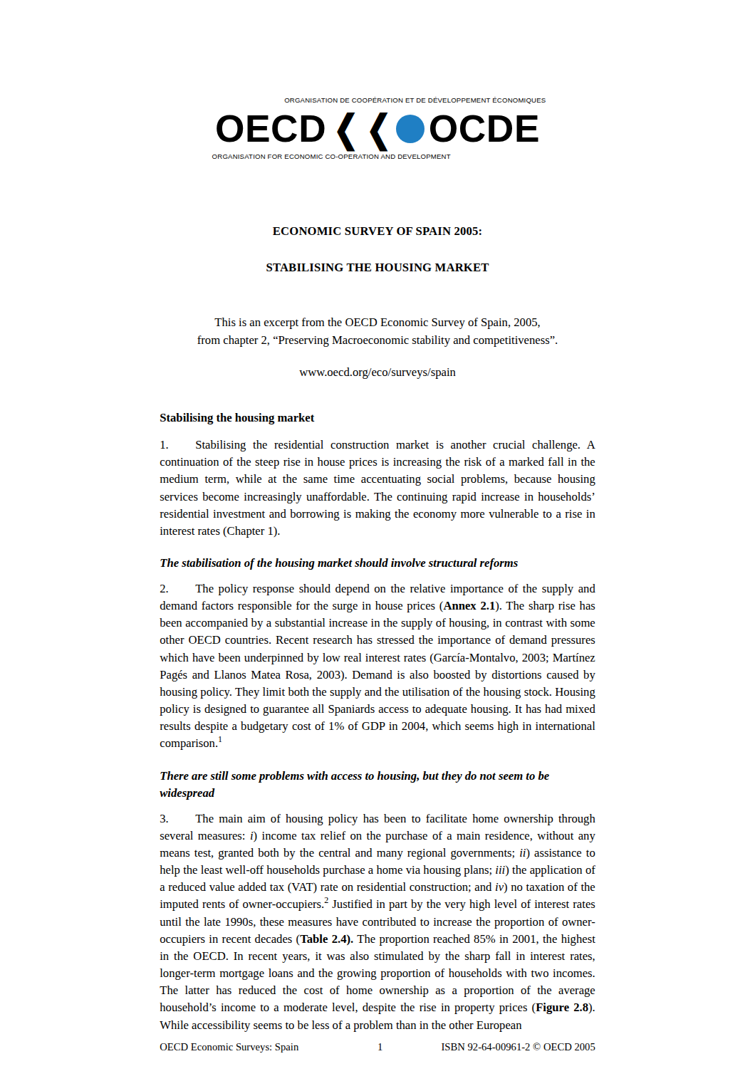ORGANISATION DE COOPÉRATION ET DE DÉVELOPPEMENT ÉCONOMIQUES
OECD ❮❮ OCDE
ORGANISATION FOR ECONOMIC CO-OPERATION AND DEVELOPMENT
ECONOMIC SURVEY OF SPAIN 2005:
STABILISING THE HOUSING MARKET
This is an excerpt from the OECD Economic Survey of Spain, 2005,
from chapter 2, “Preserving Macroeconomic stability and competitiveness”.
www.oecd.org/eco/surveys/spain
Stabilising the housing market
1. Stabilising the residential construction market is another crucial challenge. A continuation of the steep rise in house prices is increasing the risk of a marked fall in the medium term, while at the same time accentuating social problems, because housing services become increasingly unaffordable. The continuing rapid increase in households’ residential investment and borrowing is making the economy more vulnerable to a rise in interest rates (Chapter 1).
The stabilisation of the housing market should involve structural reforms
2. The policy response should depend on the relative importance of the supply and demand factors responsible for the surge in house prices (Annex 2.1). The sharp rise has been accompanied by a substantial increase in the supply of housing, in contrast with some other OECD countries. Recent research has stressed the importance of demand pressures which have been underpinned by low real interest rates (García-Montalvo, 2003; Martínez Pagés and Llanos Matea Rosa, 2003). Demand is also boosted by distortions caused by housing policy. They limit both the supply and the utilisation of the housing stock. Housing policy is designed to guarantee all Spaniards access to adequate housing. It has had mixed results despite a budgetary cost of 1% of GDP in 2004, which seems high in international comparison.1
There are still some problems with access to housing, but they do not seem to be widespread
3. The main aim of housing policy has been to facilitate home ownership through several measures: i) income tax relief on the purchase of a main residence, without any means test, granted both by the central and many regional governments; ii) assistance to help the least well-off households purchase a home via housing plans; iii) the application of a reduced value added tax (VAT) rate on residential construction; and iv) no taxation of the imputed rents of owner-occupiers.2 Justified in part by the very high level of interest rates until the late 1990s, these measures have contributed to increase the proportion of owner-occupiers in recent decades (Table 2.4). The proportion reached 85% in 2001, the highest in the OECD. In recent years, it was also stimulated by the sharp fall in interest rates, longer-term mortgage loans and the growing proportion of households with two incomes. The latter has reduced the cost of home ownership as a proportion of the average household’s income to a moderate level, despite the rise in property prices (Figure 2.8). While accessibility seems to be less of a problem than in the other European
OECD Economic Surveys: Spain
1
ISBN 92-64-00961-2 © OECD 2005